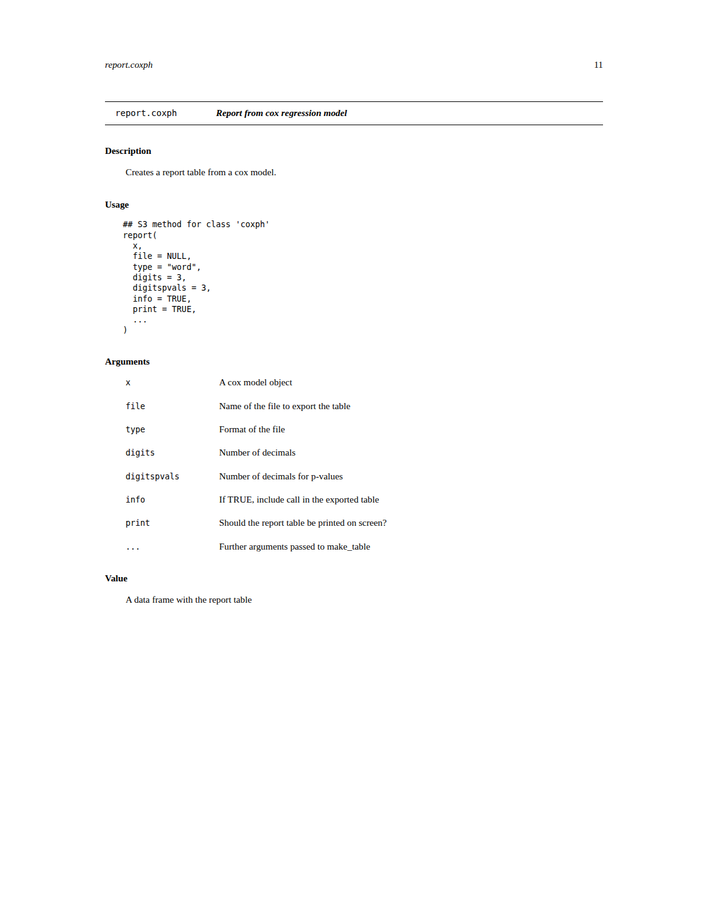report.coxph 11
report.coxph Report from cox regression model
Description
Creates a report table from a cox model.
Usage
## S3 method for class 'coxph'
report(
  x,
  file = NULL,
  type = "word",
  digits = 3,
  digitspvals = 3,
  info = TRUE,
  print = TRUE,
  ...
)
Arguments
x
A cox model object
file
Name of the file to export the table
type
Format of the file
digits
Number of decimals
digitspvals
Number of decimals for p-values
info
If TRUE, include call in the exported table
print
Should the report table be printed on screen?
...
Further arguments passed to make_table
Value
A data frame with the report table